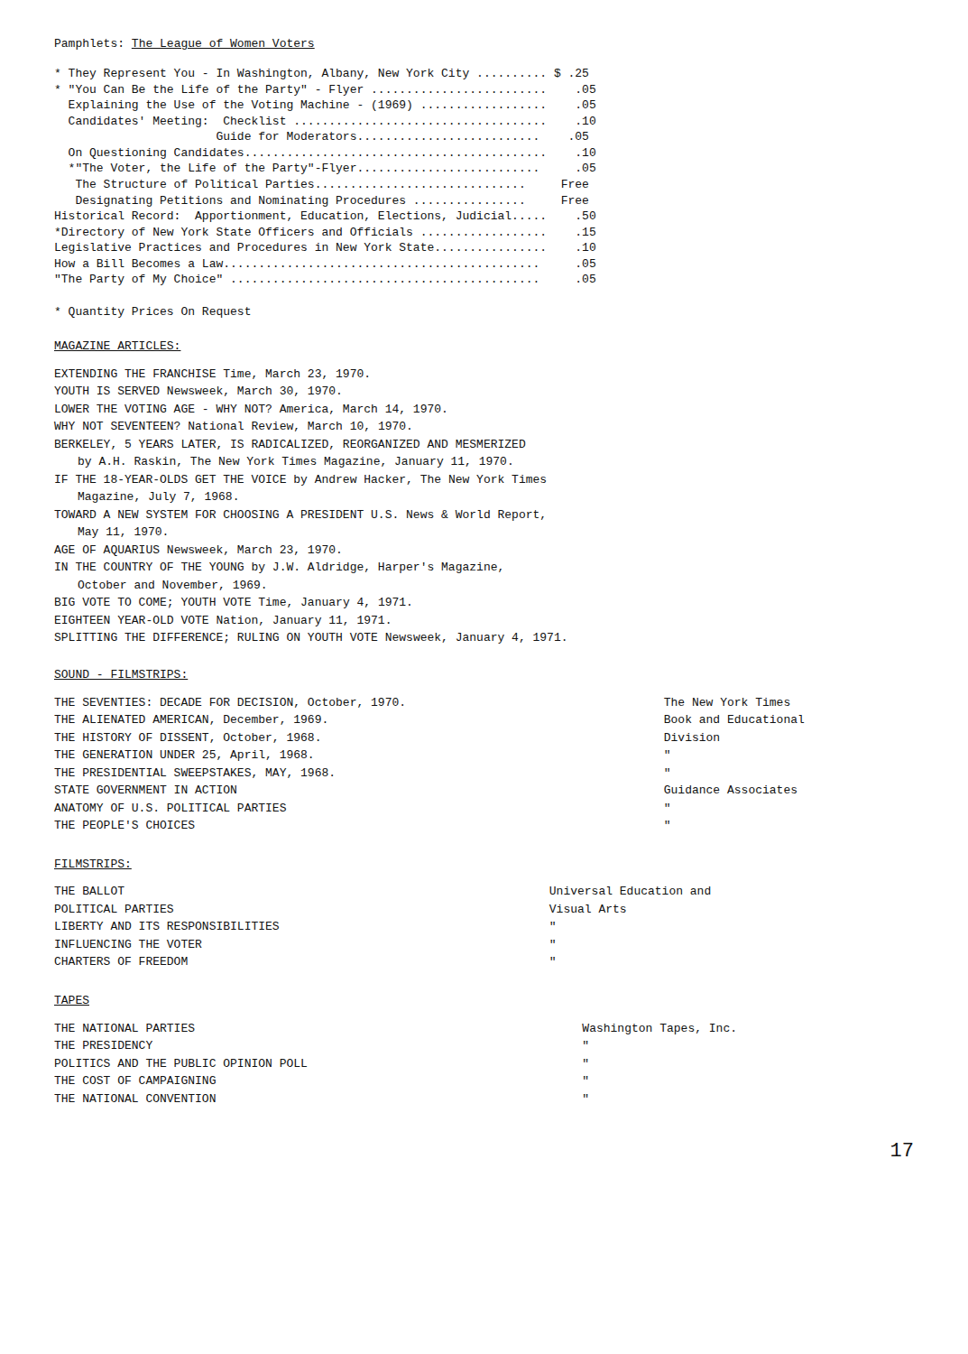Pamphlets: The League of Women Voters
* They Represent You - In Washington, Albany, New York City .......... $ .25
* "You Can Be the Life of the Party" - Flyer ......................... .05
Explaining the Use of the Voting Machine - (1969) .................. .05
Candidates' Meeting: Checklist .................................... .10
Guide for Moderators.......................... .05
On Questioning Candidates........................................... .10
*"The Voter, the Life of the Party"-Flyer.......................... .05
The Structure of Political Parties.............................. Free
Designating Petitions and Nominating Procedures ................ Free
Historical Record: Apportionment, Education, Elections, Judicial..... .50
*Directory of New York State Officers and Officials .................. .15
Legislative Practices and Procedures in New York State................ .10
How a Bill Becomes a Law............................................. .05
"The Party of My Choice" ............................................ .05
* Quantity Prices On Request
MAGAZINE ARTICLES:
EXTENDING THE FRANCHISE Time, March 23, 1970.
YOUTH IS SERVED Newsweek, March 30, 1970.
LOWER THE VOTING AGE - WHY NOT? America, March 14, 1970.
WHY NOT SEVENTEEN? National Review, March 10, 1970.
BERKELEY, 5 YEARS LATER, IS RADICALIZED, REORGANIZED AND MESMERIZED
by A.H. Raskin, The New York Times Magazine, January 11, 1970.
IF THE 18-YEAR-OLDS GET THE VOICE by Andrew Hacker, The New York Times
Magazine, July 7, 1968.
TOWARD A NEW SYSTEM FOR CHOOSING A PRESIDENT U.S. News & World Report,
May 11, 1970.
AGE OF AQUARIUS Newsweek, March 23, 1970.
IN THE COUNTRY OF THE YOUNG by J.W. Aldridge, Harper's Magazine,
October and November, 1969.
BIG VOTE TO COME; YOUTH VOTE Time, January 4, 1971.
EIGHTEEN YEAR-OLD VOTE Nation, January 11, 1971.
SPLITTING THE DIFFERENCE; RULING ON YOUTH VOTE Newsweek, January 4, 1971.
SOUND - FILMSTRIPS:
| THE SEVENTIES: DECADE FOR DECISION, October, 1970. | The New York Times |
| THE ALIENATED AMERICAN, December, 1969. | Book and Educational |
| THE HISTORY OF DISSENT, October, 1968. | Division |
| THE GENERATION UNDER 25, April, 1968. | " |
| THE PRESIDENTIAL SWEEPSTAKES, MAY, 1968. | " |
| STATE GOVERNMENT IN ACTION | Guidance Associates |
| ANATOMY OF U.S. POLITICAL PARTIES | " |
| THE PEOPLE'S CHOICES | " |
FILMSTRIPS:
| THE BALLOT | Universal Education and |
| POLITICAL PARTIES | Visual Arts |
| LIBERTY AND ITS RESPONSIBILITIES | " |
| INFLUENCING THE VOTER | " |
| CHARTERS OF FREEDOM | " |
TAPES
| THE NATIONAL PARTIES | Washington Tapes, Inc. |
| THE PRESIDENCY | " |
| POLITICS AND THE PUBLIC OPINION POLL | " |
| THE COST OF CAMPAIGNING | " |
| THE NATIONAL CONVENTION | " |
17